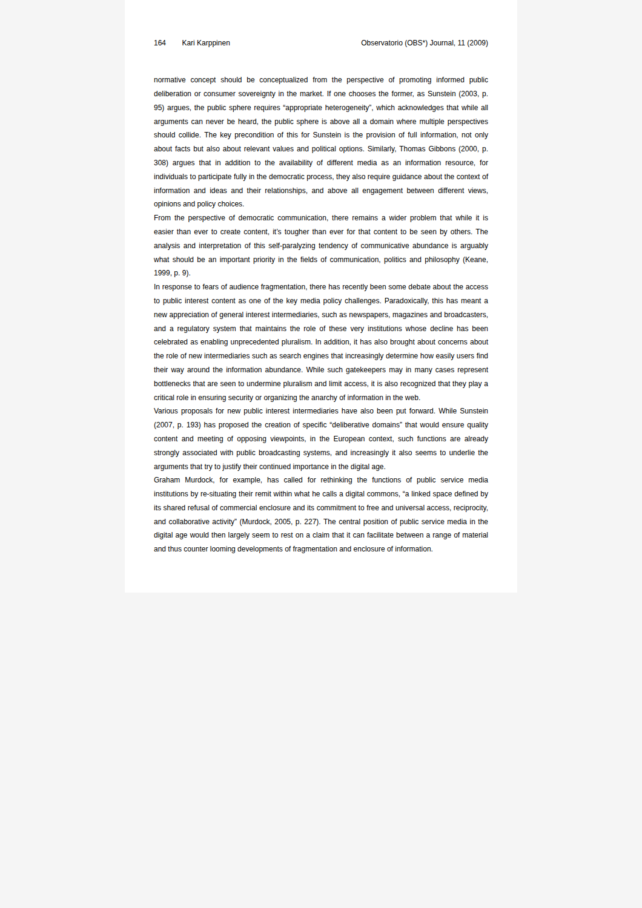164 Kari Karppinen Observatorio (OBS*) Journal, 11 (2009)
normative concept should be conceptualized from the perspective of promoting informed public deliberation or consumer sovereignty in the market. If one chooses the former, as Sunstein (2003, p. 95) argues, the public sphere requires “appropriate heterogeneity”, which acknowledges that while all arguments can never be heard, the public sphere is above all a domain where multiple perspectives should collide. The key precondition of this for Sunstein is the provision of full information, not only about facts but also about relevant values and political options. Similarly, Thomas Gibbons (2000, p. 308) argues that in addition to the availability of different media as an information resource, for individuals to participate fully in the democratic process, they also require guidance about the context of information and ideas and their relationships, and above all engagement between different views, opinions and policy choices.
From the perspective of democratic communication, there remains a wider problem that while it is easier than ever to create content, it’s tougher than ever for that content to be seen by others. The analysis and interpretation of this self-paralyzing tendency of communicative abundance is arguably what should be an important priority in the fields of communication, politics and philosophy (Keane, 1999, p. 9).
In response to fears of audience fragmentation, there has recently been some debate about the access to public interest content as one of the key media policy challenges. Paradoxically, this has meant a new appreciation of general interest intermediaries, such as newspapers, magazines and broadcasters, and a regulatory system that maintains the role of these very institutions whose decline has been celebrated as enabling unprecedented pluralism. In addition, it has also brought about concerns about the role of new intermediaries such as search engines that increasingly determine how easily users find their way around the information abundance. While such gatekeepers may in many cases represent bottlenecks that are seen to undermine pluralism and limit access, it is also recognized that they play a critical role in ensuring security or organizing the anarchy of information in the web.
Various proposals for new public interest intermediaries have also been put forward. While Sunstein (2007, p. 193) has proposed the creation of specific “deliberative domains” that would ensure quality content and meeting of opposing viewpoints, in the European context, such functions are already strongly associated with public broadcasting systems, and increasingly it also seems to underlie the arguments that try to justify their continued importance in the digital age.
Graham Murdock, for example, has called for rethinking the functions of public service media institutions by re-situating their remit within what he calls a digital commons, “a linked space defined by its shared refusal of commercial enclosure and its commitment to free and universal access, reciprocity, and collaborative activity” (Murdock, 2005, p. 227). The central position of public service media in the digital age would then largely seem to rest on a claim that it can facilitate between a range of material and thus counter looming developments of fragmentation and enclosure of information.